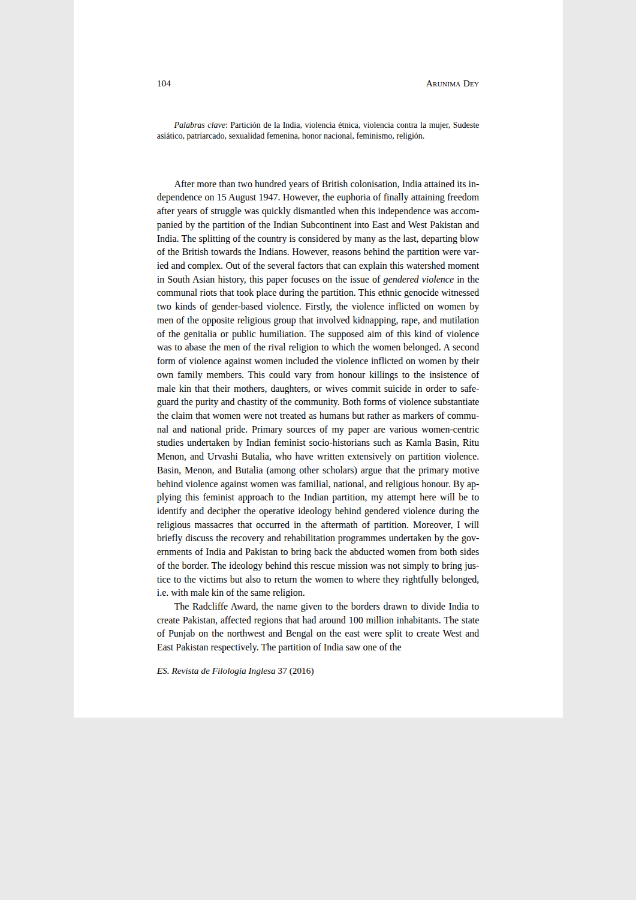104 Arunima Dey
Palabras clave: Partición de la India, violencia étnica, violencia contra la mujer, Sudeste asiático, patriarcado, sexualidad femenina, honor nacional, feminismo, religión.
After more than two hundred years of British colonisation, India attained its independence on 15 August 1947. However, the euphoria of finally attaining freedom after years of struggle was quickly dismantled when this independence was accompanied by the partition of the Indian Subcontinent into East and West Pakistan and India. The splitting of the country is considered by many as the last, departing blow of the British towards the Indians. However, reasons behind the partition were varied and complex. Out of the several factors that can explain this watershed moment in South Asian history, this paper focuses on the issue of gendered violence in the communal riots that took place during the partition. This ethnic genocide witnessed two kinds of gender-based violence. Firstly, the violence inflicted on women by men of the opposite religious group that involved kidnapping, rape, and mutilation of the genitalia or public humiliation. The supposed aim of this kind of violence was to abase the men of the rival religion to which the women belonged. A second form of violence against women included the violence inflicted on women by their own family members. This could vary from honour killings to the insistence of male kin that their mothers, daughters, or wives commit suicide in order to safeguard the purity and chastity of the community. Both forms of violence substantiate the claim that women were not treated as humans but rather as markers of communal and national pride. Primary sources of my paper are various women-centric studies undertaken by Indian feminist socio-historians such as Kamla Basin, Ritu Menon, and Urvashi Butalia, who have written extensively on partition violence. Basin, Menon, and Butalia (among other scholars) argue that the primary motive behind violence against women was familial, national, and religious honour. By applying this feminist approach to the Indian partition, my attempt here will be to identify and decipher the operative ideology behind gendered violence during the religious massacres that occurred in the aftermath of partition. Moreover, I will briefly discuss the recovery and rehabilitation programmes undertaken by the governments of India and Pakistan to bring back the abducted women from both sides of the border. The ideology behind this rescue mission was not simply to bring justice to the victims but also to return the women to where they rightfully belonged, i.e. with male kin of the same religion.
The Radcliffe Award, the name given to the borders drawn to divide India to create Pakistan, affected regions that had around 100 million inhabitants. The state of Punjab on the northwest and Bengal on the east were split to create West and East Pakistan respectively. The partition of India saw one of the
ES. Revista de Filología Inglesa 37 (2016)